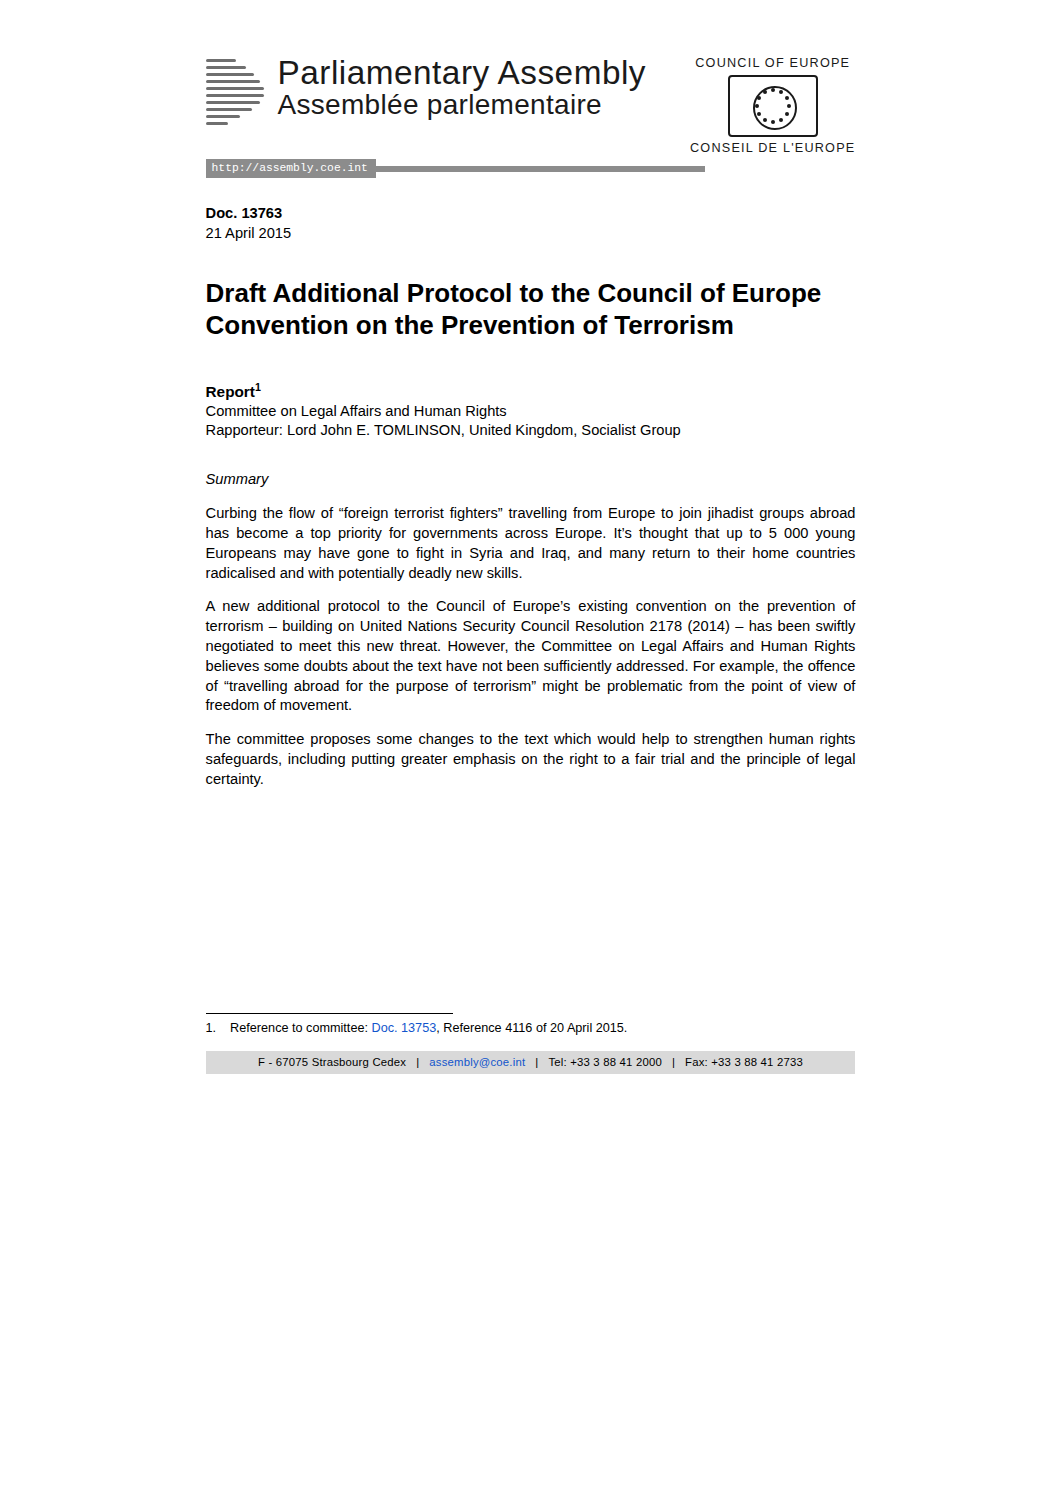Parliamentary Assembly
Assemblée parlementaire
COUNCIL OF EUROPE
CONSEIL DE L'EUROPE
http://assembly.coe.int
Doc. 13763
21 April 2015
Draft Additional Protocol to the Council of Europe Convention on the Prevention of Terrorism
Report1
Committee on Legal Affairs and Human Rights
Rapporteur: Lord John E. TOMLINSON, United Kingdom, Socialist Group
Summary
Curbing the flow of “foreign terrorist fighters” travelling from Europe to join jihadist groups abroad has become a top priority for governments across Europe. It’s thought that up to 5 000 young Europeans may have gone to fight in Syria and Iraq, and many return to their home countries radicalised and with potentially deadly new skills.
A new additional protocol to the Council of Europe’s existing convention on the prevention of terrorism – building on United Nations Security Council Resolution 2178 (2014) – has been swiftly negotiated to meet this new threat. However, the Committee on Legal Affairs and Human Rights believes some doubts about the text have not been sufficiently addressed. For example, the offence of “travelling abroad for the purpose of terrorism” might be problematic from the point of view of freedom of movement.
The committee proposes some changes to the text which would help to strengthen human rights safeguards, including putting greater emphasis on the right to a fair trial and the principle of legal certainty.
1.
Reference to committee: Doc. 13753, Reference 4116 of 20 April 2015.
F - 67075 Strasbourg Cedex|assembly@coe.int|Tel: +33 3 88 41 2000|Fax: +33 3 88 41 2733